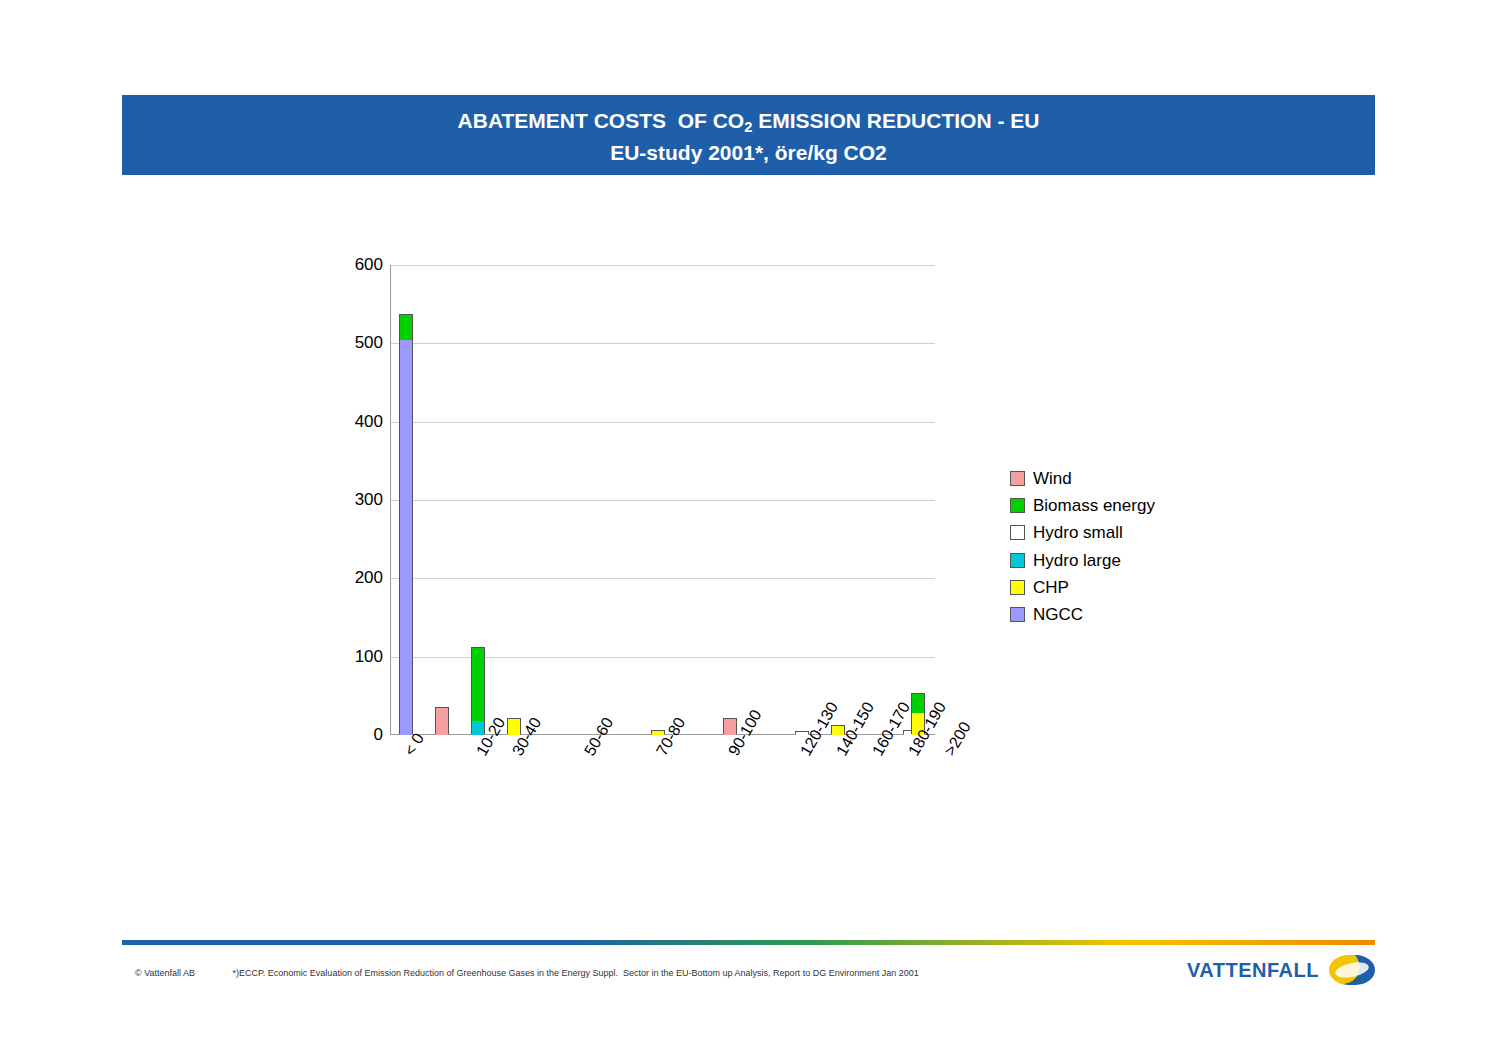ABATEMENT COSTS OF CO2 EMISSION REDUCTION - EU EU-study 2001*, öre/kg CO2
600
500
400
300
200
100
0
1: < 0 : NGCC 505 + Bio 32
< 0
10-20
30-40
50-60
70-80
90-100
120-130
140-150
160-170
180-190
>200
Wind
Biomass energy
Hydro small
Hydro large
CHP
NGCC
© Vattenfall AB *)ECCP. Economic Evaluation of Emission Reduction of Greenhouse Gases in the Energy Suppl. Sector in the EU-Bottom up Analysis, Report to DG Environment Jan 2001
VATTENFALL